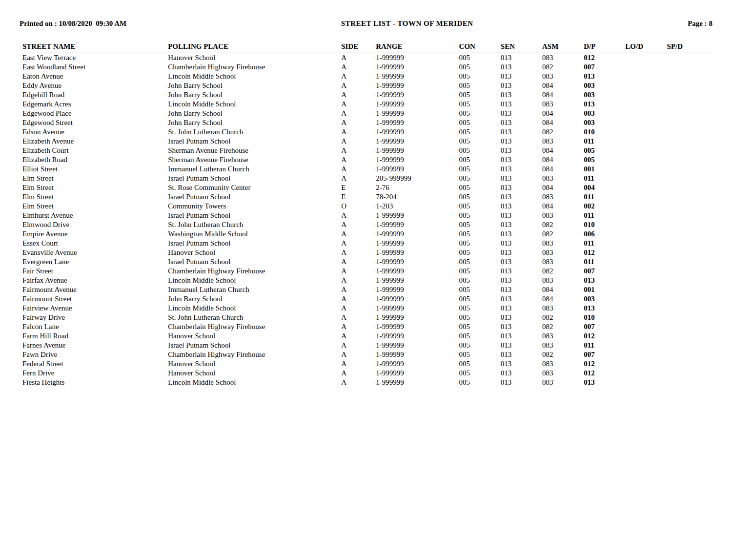Printed on : 10/08/2020 09:30 AM
STREET LIST - TOWN OF MERIDEN
Page : 8
| STREET NAME | POLLING PLACE | SIDE | RANGE | CON | SEN | ASM | D/P | LO/D | SP/D |
| --- | --- | --- | --- | --- | --- | --- | --- | --- | --- |
| East View Terrace | Hanover School | A | 1-999999 | 005 | 013 | 083 | 012 | | |
| East Woodland Street | Chamberlain Highway Firehouse | A | 1-999999 | 005 | 013 | 082 | 007 | | |
| Eaton Avenue | Lincoln Middle School | A | 1-999999 | 005 | 013 | 083 | 013 | | |
| Eddy Avenue | John Barry School | A | 1-999999 | 005 | 013 | 084 | 003 | | |
| Edgehill Road | John Barry School | A | 1-999999 | 005 | 013 | 084 | 003 | | |
| Edgemark Acres | Lincoln Middle School | A | 1-999999 | 005 | 013 | 083 | 013 | | |
| Edgewood Place | John Barry School | A | 1-999999 | 005 | 013 | 084 | 003 | | |
| Edgewood Street | John Barry School | A | 1-999999 | 005 | 013 | 084 | 003 | | |
| Edson Avenue | St. John Lutheran Church | A | 1-999999 | 005 | 013 | 082 | 010 | | |
| Elizabeth Avenue | Israel Putnam School | A | 1-999999 | 005 | 013 | 083 | 011 | | |
| Elizabeth Court | Sherman Avenue Firehouse | A | 1-999999 | 005 | 013 | 084 | 005 | | |
| Elizabeth Road | Sherman Avenue Firehouse | A | 1-999999 | 005 | 013 | 084 | 005 | | |
| Elliot Street | Immanuel Lutheran Church | A | 1-999999 | 005 | 013 | 084 | 001 | | |
| Elm Street | Israel Putnam School | A | 205-999999 | 005 | 013 | 083 | 011 | | |
| Elm Street | St. Rose Community Center | E | 2-76 | 005 | 013 | 084 | 004 | | |
| Elm Street | Israel Putnam School | E | 78-204 | 005 | 013 | 083 | 011 | | |
| Elm Street | Community Towers | O | 1-203 | 005 | 013 | 084 | 002 | | |
| Elmhurst Avenue | Israel Putnam School | A | 1-999999 | 005 | 013 | 083 | 011 | | |
| Elmwood Drive | St. John Lutheran Church | A | 1-999999 | 005 | 013 | 082 | 010 | | |
| Empire Avenue | Washington Middle School | A | 1-999999 | 005 | 013 | 082 | 006 | | |
| Essex Court | Israel Putnam School | A | 1-999999 | 005 | 013 | 083 | 011 | | |
| Evansville Avenue | Hanover School | A | 1-999999 | 005 | 013 | 083 | 012 | | |
| Evergreen Lane | Israel Putnam School | A | 1-999999 | 005 | 013 | 083 | 011 | | |
| Fair Street | Chamberlain Highway Firehouse | A | 1-999999 | 005 | 013 | 082 | 007 | | |
| Fairfax Avenue | Lincoln Middle School | A | 1-999999 | 005 | 013 | 083 | 013 | | |
| Fairmount Avenue | Immanuel Lutheran Church | A | 1-999999 | 005 | 013 | 084 | 001 | | |
| Fairmount Street | John Barry School | A | 1-999999 | 005 | 013 | 084 | 003 | | |
| Fairview Avenue | Lincoln Middle School | A | 1-999999 | 005 | 013 | 083 | 013 | | |
| Fairway Drive | St. John Lutheran Church | A | 1-999999 | 005 | 013 | 082 | 010 | | |
| Falcon Lane | Chamberlain Highway Firehouse | A | 1-999999 | 005 | 013 | 082 | 007 | | |
| Farm Hill Road | Hanover School | A | 1-999999 | 005 | 013 | 083 | 012 | | |
| Farnes Avenue | Israel Putnam School | A | 1-999999 | 005 | 013 | 083 | 011 | | |
| Fawn Drive | Chamberlain Highway Firehouse | A | 1-999999 | 005 | 013 | 082 | 007 | | |
| Federal Street | Hanover School | A | 1-999999 | 005 | 013 | 083 | 012 | | |
| Fern Drive | Hanover School | A | 1-999999 | 005 | 013 | 083 | 012 | | |
| Fiesta Heights | Lincoln Middle School | A | 1-999999 | 005 | 013 | 083 | 013 | | |